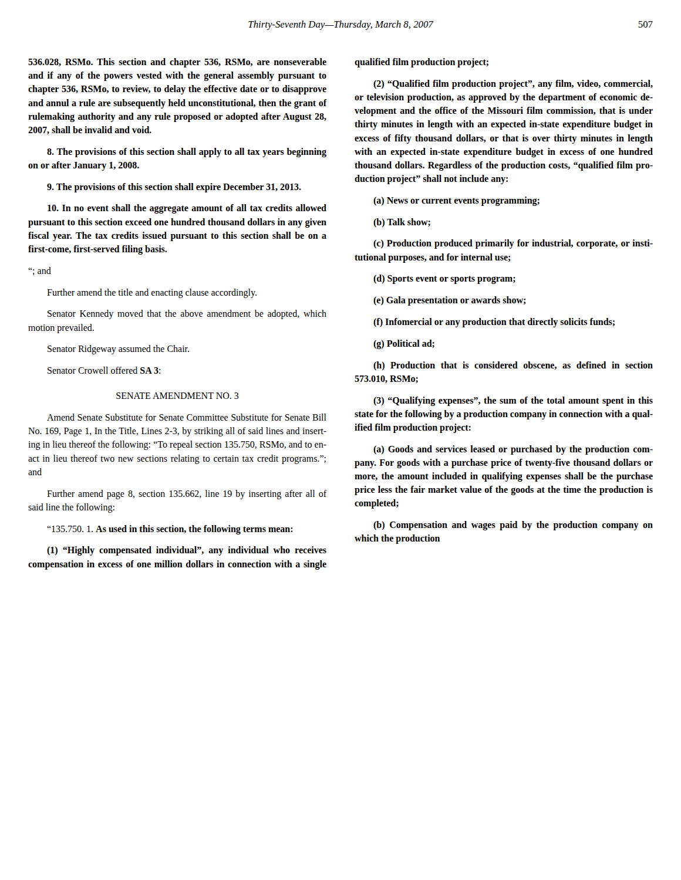Thirty-Seventh Day—Thursday, March 8, 2007 507
536.028, RSMo. This section and chapter 536, RSMo, are nonseverable and if any of the powers vested with the general assembly pursuant to chapter 536, RSMo, to review, to delay the effective date or to disapprove and annul a rule are subsequently held unconstitutional, then the grant of rulemaking authority and any rule proposed or adopted after August 28, 2007, shall be invalid and void.
8. The provisions of this section shall apply to all tax years beginning on or after January 1, 2008.
9. The provisions of this section shall expire December 31, 2013.
10. In no event shall the aggregate amount of all tax credits allowed pursuant to this section exceed one hundred thousand dollars in any given fiscal year. The tax credits issued pursuant to this section shall be on a first-come, first-served filing basis.
“; and
Further amend the title and enacting clause accordingly.
Senator Kennedy moved that the above amendment be adopted, which motion prevailed.
Senator Ridgeway assumed the Chair.
Senator Crowell offered SA 3:
SENATE AMENDMENT NO. 3
Amend Senate Substitute for Senate Committee Substitute for Senate Bill No. 169, Page 1, In the Title, Lines 2-3, by striking all of said lines and inserting in lieu thereof the following: “To repeal section 135.750, RSMo, and to enact in lieu thereof two new sections relating to certain tax credit programs.”; and
Further amend page 8, section 135.662, line 19 by inserting after all of said line the following:
“135.750. 1. As used in this section, the following terms mean:
(1) “Highly compensated individual”, any individual who receives compensation in excess of one million dollars in connection with a single qualified film production project;
(2) “Qualified film production project”, any film, video, commercial, or television production, as approved by the department of economic development and the office of the Missouri film commission, that is under thirty minutes in length with an expected in-state expenditure budget in excess of fifty thousand dollars, or that is over thirty minutes in length with an expected in-state expenditure budget in excess of one hundred thousand dollars. Regardless of the production costs, “qualified film production project” shall not include any:
(a) News or current events programming;
(b) Talk show;
(c) Production produced primarily for industrial, corporate, or institutional purposes, and for internal use;
(d) Sports event or sports program;
(e) Gala presentation or awards show;
(f) Infomercial or any production that directly solicits funds;
(g) Political ad;
(h) Production that is considered obscene, as defined in section 573.010, RSMo;
(3) “Qualifying expenses”, the sum of the total amount spent in this state for the following by a production company in connection with a qualified film production project:
(a) Goods and services leased or purchased by the production company. For goods with a purchase price of twenty-five thousand dollars or more, the amount included in qualifying expenses shall be the purchase price less the fair market value of the goods at the time the production is completed;
(b) Compensation and wages paid by the production company on which the production